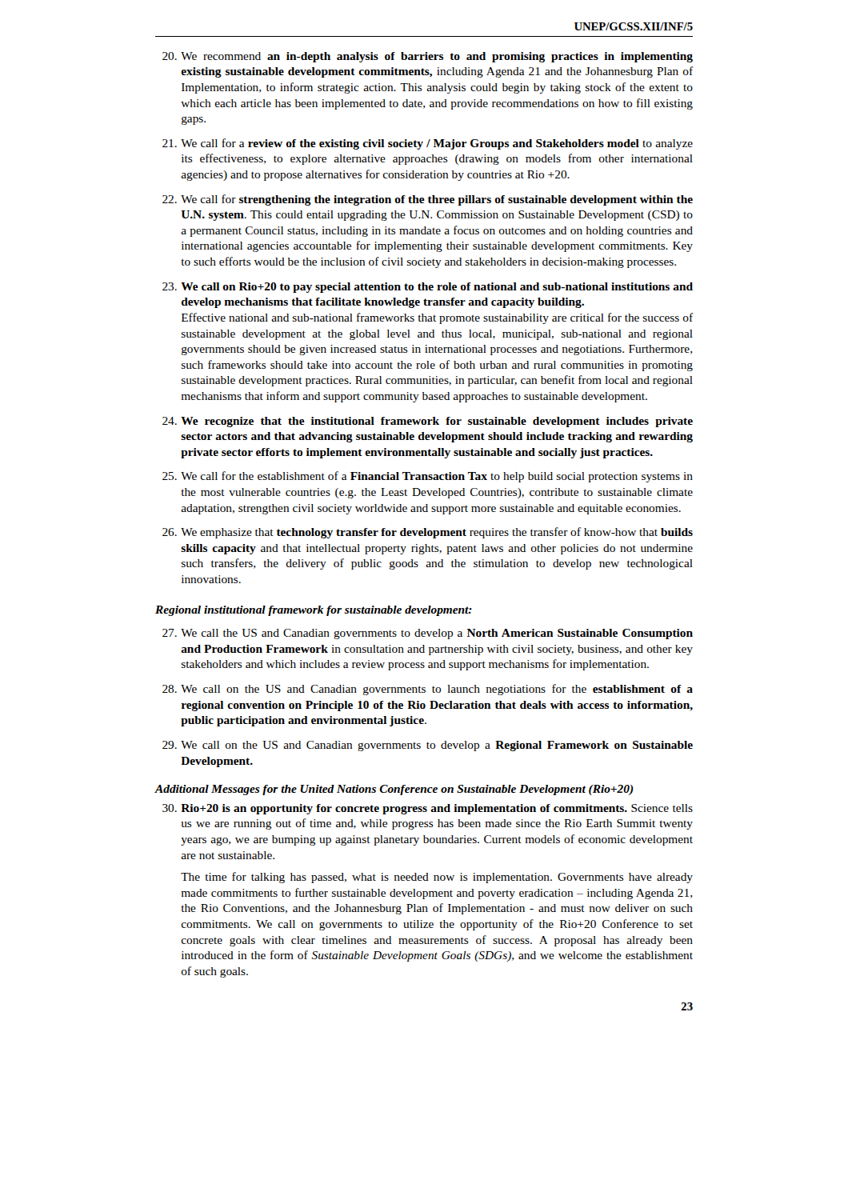UNEP/GCSS.XII/INF/5
20. We recommend an in-depth analysis of barriers to and promising practices in implementing existing sustainable development commitments, including Agenda 21 and the Johannesburg Plan of Implementation, to inform strategic action. This analysis could begin by taking stock of the extent to which each article has been implemented to date, and provide recommendations on how to fill existing gaps.
21. We call for a review of the existing civil society / Major Groups and Stakeholders model to analyze its effectiveness, to explore alternative approaches (drawing on models from other international agencies) and to propose alternatives for consideration by countries at Rio +20.
22. We call for strengthening the integration of the three pillars of sustainable development within the U.N. system. This could entail upgrading the U.N. Commission on Sustainable Development (CSD) to a permanent Council status, including in its mandate a focus on outcomes and on holding countries and international agencies accountable for implementing their sustainable development commitments. Key to such efforts would be the inclusion of civil society and stakeholders in decision-making processes.
23. We call on Rio+20 to pay special attention to the role of national and sub-national institutions and develop mechanisms that facilitate knowledge transfer and capacity building.
Effective national and sub-national frameworks that promote sustainability are critical for the success of sustainable development at the global level and thus local, municipal, sub-national and regional governments should be given increased status in international processes and negotiations. Furthermore, such frameworks should take into account the role of both urban and rural communities in promoting sustainable development practices. Rural communities, in particular, can benefit from local and regional mechanisms that inform and support community based approaches to sustainable development.
24. We recognize that the institutional framework for sustainable development includes private sector actors and that advancing sustainable development should include tracking and rewarding private sector efforts to implement environmentally sustainable and socially just practices.
25. We call for the establishment of a Financial Transaction Tax to help build social protection systems in the most vulnerable countries (e.g. the Least Developed Countries), contribute to sustainable climate adaptation, strengthen civil society worldwide and support more sustainable and equitable economies.
26. We emphasize that technology transfer for development requires the transfer of know-how that builds skills capacity and that intellectual property rights, patent laws and other policies do not undermine such transfers, the delivery of public goods and the stimulation to develop new technological innovations.
Regional institutional framework for sustainable development:
27. We call the US and Canadian governments to develop a North American Sustainable Consumption and Production Framework in consultation and partnership with civil society, business, and other key stakeholders and which includes a review process and support mechanisms for implementation.
28. We call on the US and Canadian governments to launch negotiations for the establishment of a regional convention on Principle 10 of the Rio Declaration that deals with access to information, public participation and environmental justice.
29. We call on the US and Canadian governments to develop a Regional Framework on Sustainable Development.
Additional Messages for the United Nations Conference on Sustainable Development (Rio+20)
30. Rio+20 is an opportunity for concrete progress and implementation of commitments. Science tells us we are running out of time and, while progress has been made since the Rio Earth Summit twenty years ago, we are bumping up against planetary boundaries. Current models of economic development are not sustainable.
The time for talking has passed, what is needed now is implementation. Governments have already made commitments to further sustainable development and poverty eradication – including Agenda 21, the Rio Conventions, and the Johannesburg Plan of Implementation - and must now deliver on such commitments. We call on governments to utilize the opportunity of the Rio+20 Conference to set concrete goals with clear timelines and measurements of success. A proposal has already been introduced in the form of Sustainable Development Goals (SDGs), and we welcome the establishment of such goals.
23